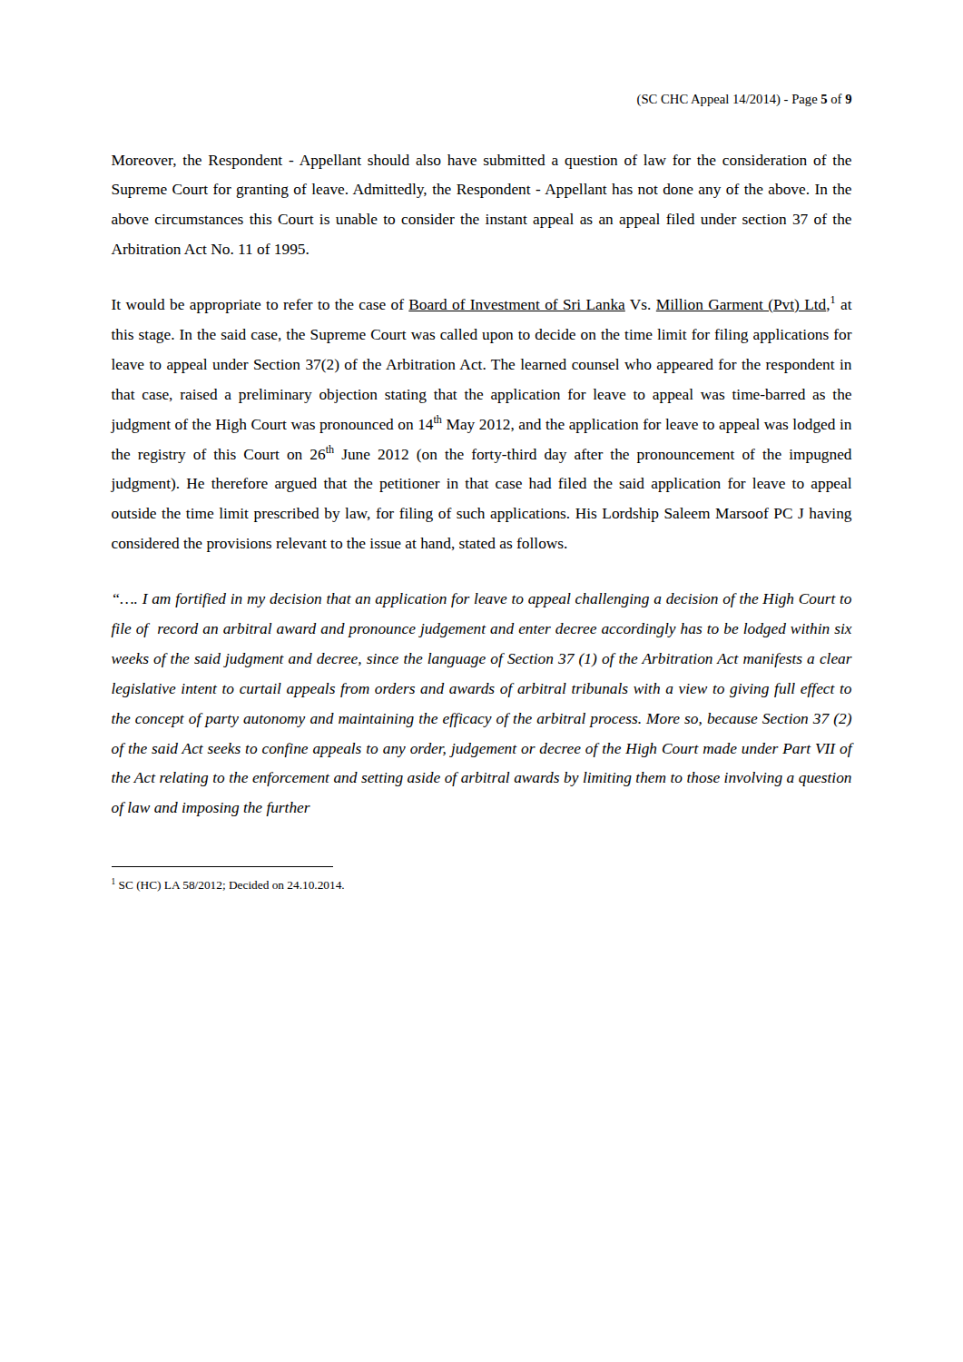(SC CHC Appeal 14/2014) - Page 5 of 9
Moreover, the Respondent - Appellant should also have submitted a question of law for the consideration of the Supreme Court for granting of leave. Admittedly, the Respondent - Appellant has not done any of the above. In the above circumstances this Court is unable to consider the instant appeal as an appeal filed under section 37 of the Arbitration Act No. 11 of 1995.
It would be appropriate to refer to the case of Board of Investment of Sri Lanka Vs. Million Garment (Pvt) Ltd,1 at this stage. In the said case, the Supreme Court was called upon to decide on the time limit for filing applications for leave to appeal under Section 37(2) of the Arbitration Act. The learned counsel who appeared for the respondent in that case, raised a preliminary objection stating that the application for leave to appeal was time-barred as the judgment of the High Court was pronounced on 14th May 2012, and the application for leave to appeal was lodged in the registry of this Court on 26th June 2012 (on the forty-third day after the pronouncement of the impugned judgment). He therefore argued that the petitioner in that case had filed the said application for leave to appeal outside the time limit prescribed by law, for filing of such applications. His Lordship Saleem Marsoof PC J having considered the provisions relevant to the issue at hand, stated as follows.
“…. I am fortified in my decision that an application for leave to appeal challenging a decision of the High Court to file of record an arbitral award and pronounce judgement and enter decree accordingly has to be lodged within six weeks of the said judgment and decree, since the language of Section 37 (1) of the Arbitration Act manifests a clear legislative intent to curtail appeals from orders and awards of arbitral tribunals with a view to giving full effect to the concept of party autonomy and maintaining the efficacy of the arbitral process. More so, because Section 37 (2) of the said Act seeks to confine appeals to any order, judgement or decree of the High Court made under Part VII of the Act relating to the enforcement and setting aside of arbitral awards by limiting them to those involving a question of law and imposing the further
1 SC (HC) LA 58/2012; Decided on 24.10.2014.